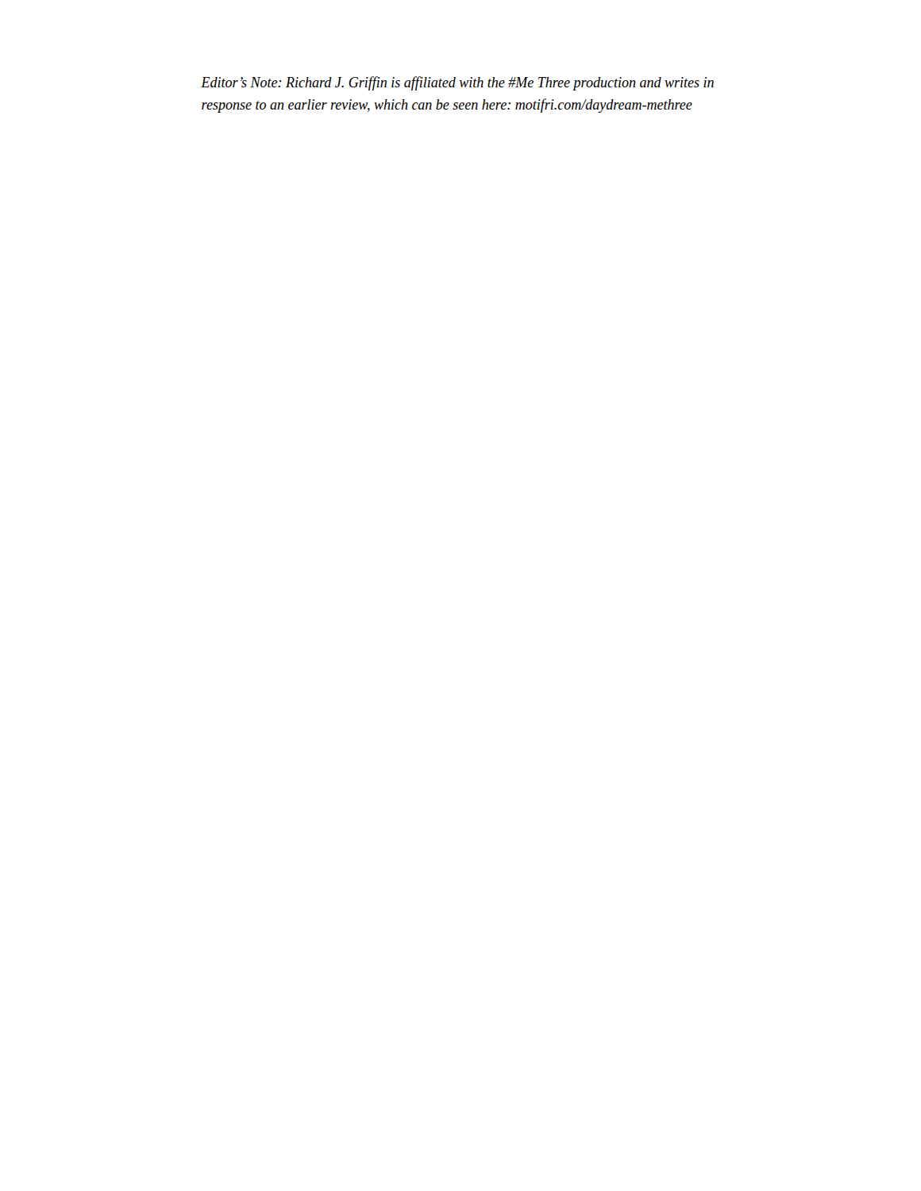Editor’s Note: Richard J. Griffin is affiliated with the #Me Three production and writes in response to an earlier review, which can be seen here: motifri.com/daydream-methree